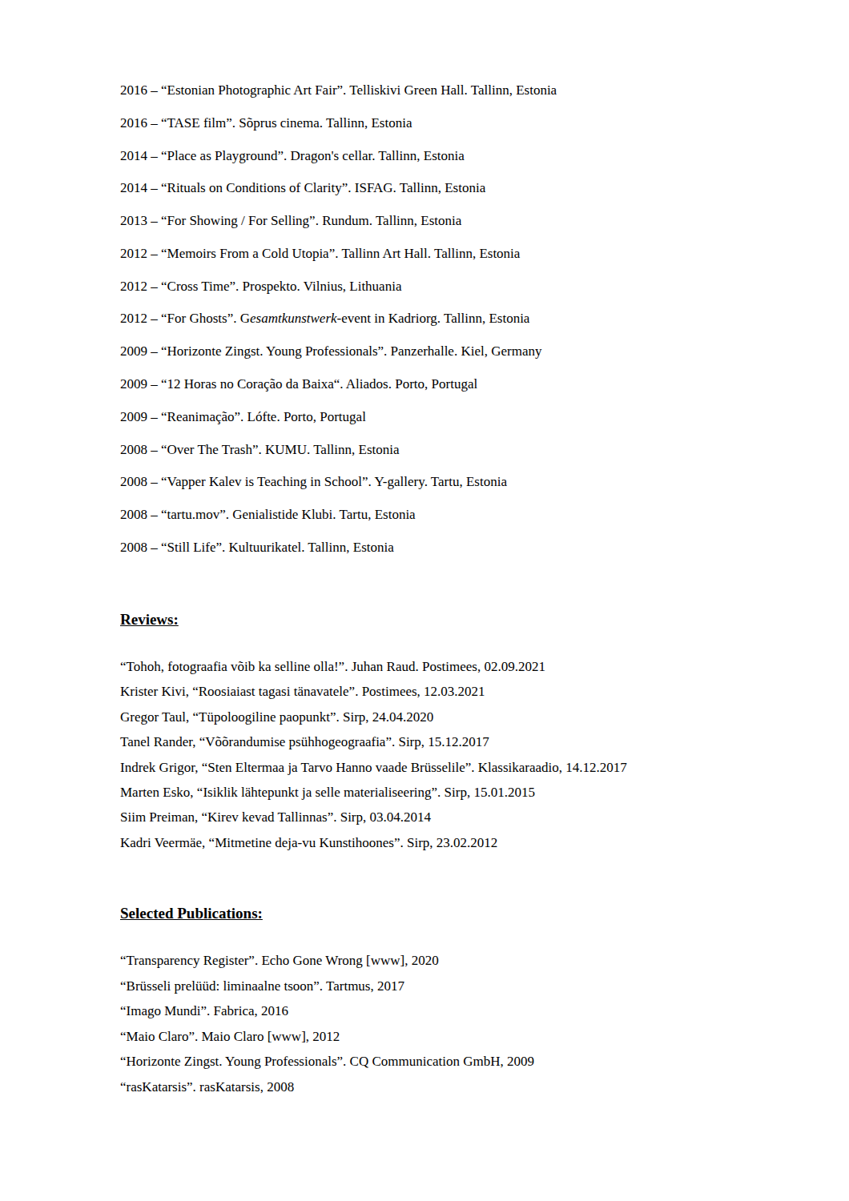2016 – “Estonian Photographic Art Fair”. Telliskivi Green Hall. Tallinn, Estonia
2016 – “TASE film”. Sõprus cinema. Tallinn, Estonia
2014 – “Place as Playground”. Dragon's cellar. Tallinn, Estonia
2014 – “Rituals on Conditions of Clarity”. ISFAG. Tallinn, Estonia
2013 – “For Showing / For Selling”. Rundum. Tallinn, Estonia
2012 – “Memoirs From a Cold Utopia”. Tallinn Art Hall. Tallinn, Estonia
2012 – “Cross Time”. Prospekto. Vilnius, Lithuania
2012 – “For Ghosts”. Gesamtkunstwerk-event in Kadriorg. Tallinn, Estonia
2009 – “Horizonte Zingst. Young Professionals”. Panzerhalle. Kiel, Germany
2009 – “12 Horas no Coração da Baixa“. Aliados. Porto, Portugal
2009 – “Reanimação”. Lófte. Porto, Portugal
2008 – “Over The Trash”. KUMU. Tallinn, Estonia
2008 – “Vapper Kalev is Teaching in School”. Y-gallery. Tartu, Estonia
2008 – “tartu.mov”. Genialistide Klubi. Tartu, Estonia
2008 – “Still Life”. Kultuurikatel. Tallinn, Estonia
Reviews:
“Tohoh, fotograafia võib ka selline olla!”. Juhan Raud. Postimees, 02.09.2021
Krister Kivi, “Roosiaiast tagasi tänavatele”. Postimees, 12.03.2021
Gregor Taul, “Tüpoloogiline paopunkt”. Sirp, 24.04.2020
Tanel Rander, “Võõrandumise psühhogeograafia”. Sirp, 15.12.2017
Indrek Grigor, “Sten Eltermaa ja Tarvo Hanno vaade Brüsselile”. Klassikaraadio, 14.12.2017
Marten Esko, “Isiklik lähtepunkt ja selle materialiseering”. Sirp, 15.01.2015
Siim Preiman, “Kirev kevad Tallinnas”. Sirp, 03.04.2014
Kadri Veermäe, “Mitmetine deja-vu Kunstihoones”. Sirp, 23.02.2012
Selected Publications:
“Transparency Register”. Echo Gone Wrong [www], 2020
“Brüsseli prelüüd: liminaalne tsoon”. Tartmus, 2017
“Imago Mundi”. Fabrica, 2016
“Maio Claro”. Maio Claro [www], 2012
“Horizonte Zingst. Young Professionals”. CQ Communication GmbH, 2009
“rasKatarsis”. rasKatarsis, 2008